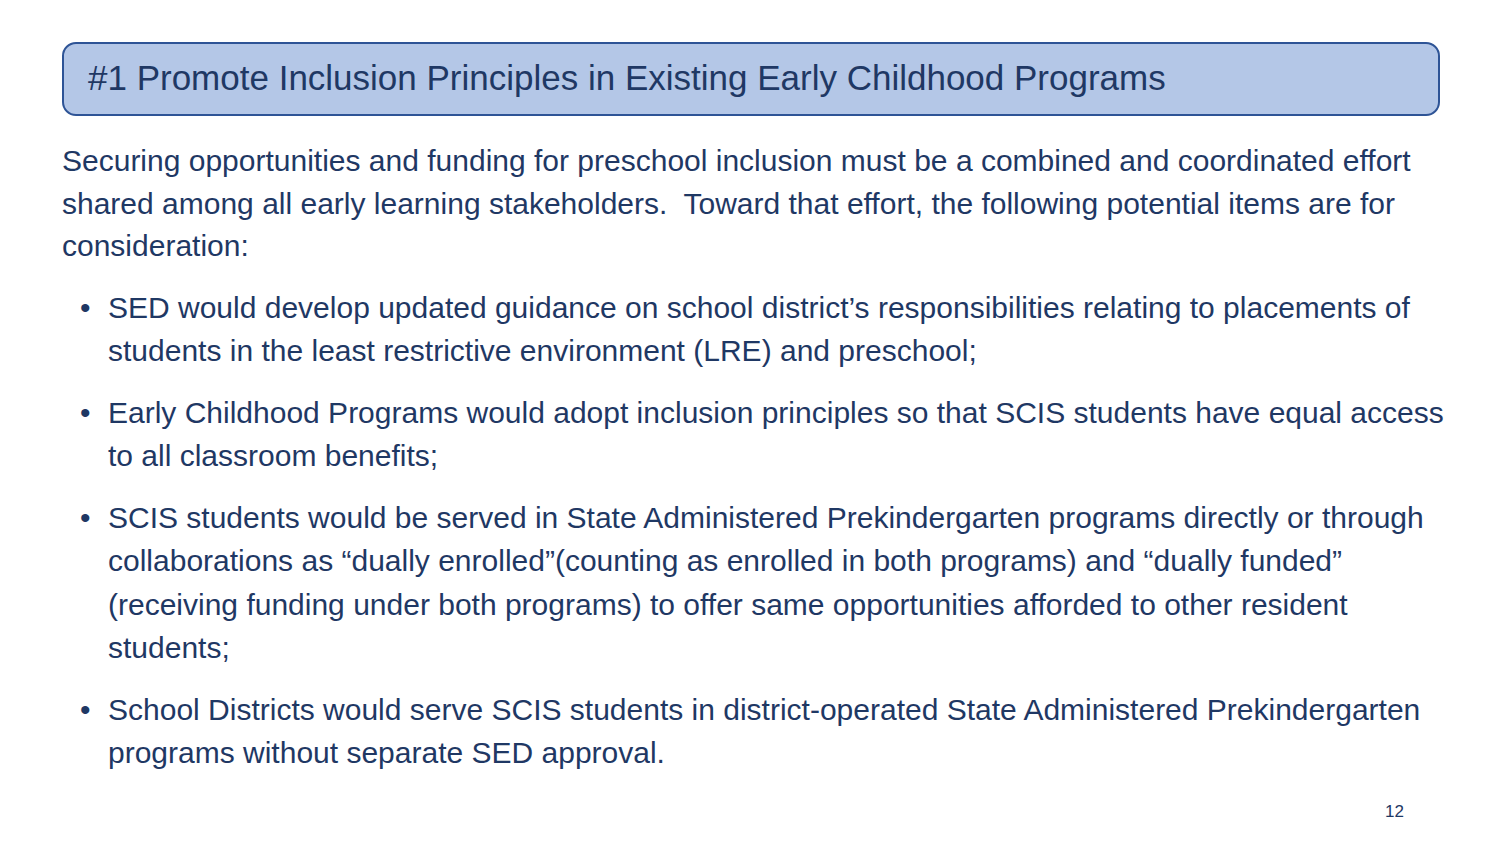#1 Promote Inclusion Principles in Existing Early Childhood Programs
Securing opportunities and funding for preschool inclusion must be a combined and coordinated effort shared among all early learning stakeholders. Toward that effort, the following potential items are for consideration:
SED would develop updated guidance on school district’s responsibilities relating to placements of students in the least restrictive environment (LRE) and preschool;
Early Childhood Programs would adopt inclusion principles so that SCIS students have equal access to all classroom benefits;
SCIS students would be served in State Administered Prekindergarten programs directly or through collaborations as “dually enrolled”(counting as enrolled in both programs) and “dually funded” (receiving funding under both programs) to offer same opportunities afforded to other resident students;
School Districts would serve SCIS students in district-operated State Administered Prekindergarten programs without separate SED approval.
12